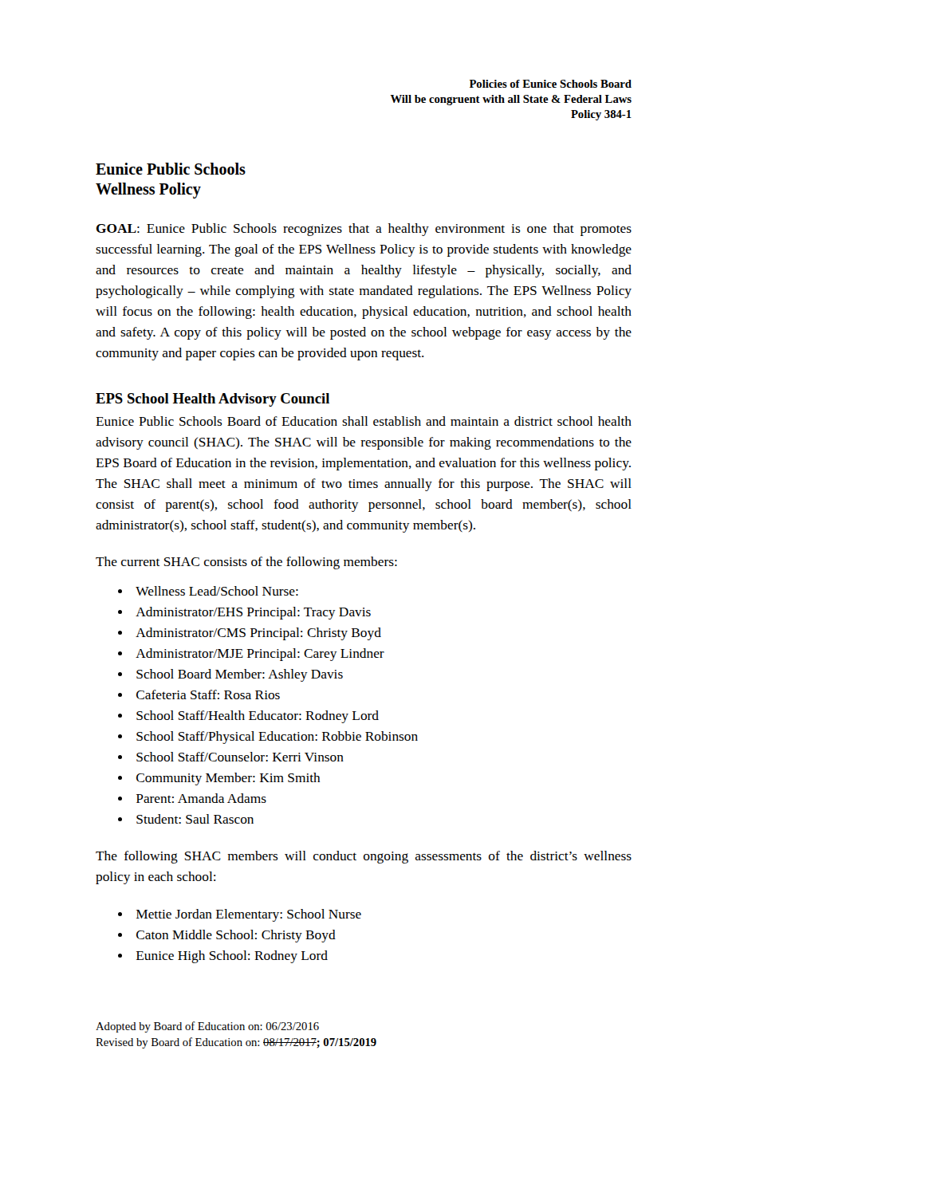Policies of Eunice Schools Board
Will be congruent with all State & Federal Laws
Policy 384-1
Eunice Public Schools
Wellness Policy
GOAL: Eunice Public Schools recognizes that a healthy environment is one that promotes successful learning. The goal of the EPS Wellness Policy is to provide students with knowledge and resources to create and maintain a healthy lifestyle – physically, socially, and psychologically – while complying with state mandated regulations. The EPS Wellness Policy will focus on the following: health education, physical education, nutrition, and school health and safety. A copy of this policy will be posted on the school webpage for easy access by the community and paper copies can be provided upon request.
EPS School Health Advisory Council
Eunice Public Schools Board of Education shall establish and maintain a district school health advisory council (SHAC). The SHAC will be responsible for making recommendations to the EPS Board of Education in the revision, implementation, and evaluation for this wellness policy. The SHAC shall meet a minimum of two times annually for this purpose. The SHAC will consist of parent(s), school food authority personnel, school board member(s), school administrator(s), school staff, student(s), and community member(s).
The current SHAC consists of the following members:
Wellness Lead/School Nurse:
Administrator/EHS Principal: Tracy Davis
Administrator/CMS Principal: Christy Boyd
Administrator/MJE Principal: Carey Lindner
School Board Member: Ashley Davis
Cafeteria Staff: Rosa Rios
School Staff/Health Educator: Rodney Lord
School Staff/Physical Education: Robbie Robinson
School Staff/Counselor: Kerri Vinson
Community Member: Kim Smith
Parent: Amanda Adams
Student: Saul Rascon
The following SHAC members will conduct ongoing assessments of the district’s wellness policy in each school:
Mettie Jordan Elementary: School Nurse
Caton Middle School: Christy Boyd
Eunice High School: Rodney Lord
Adopted by Board of Education on: 06/23/2016
Revised by Board of Education on: 08/17/2017; 07/15/2019